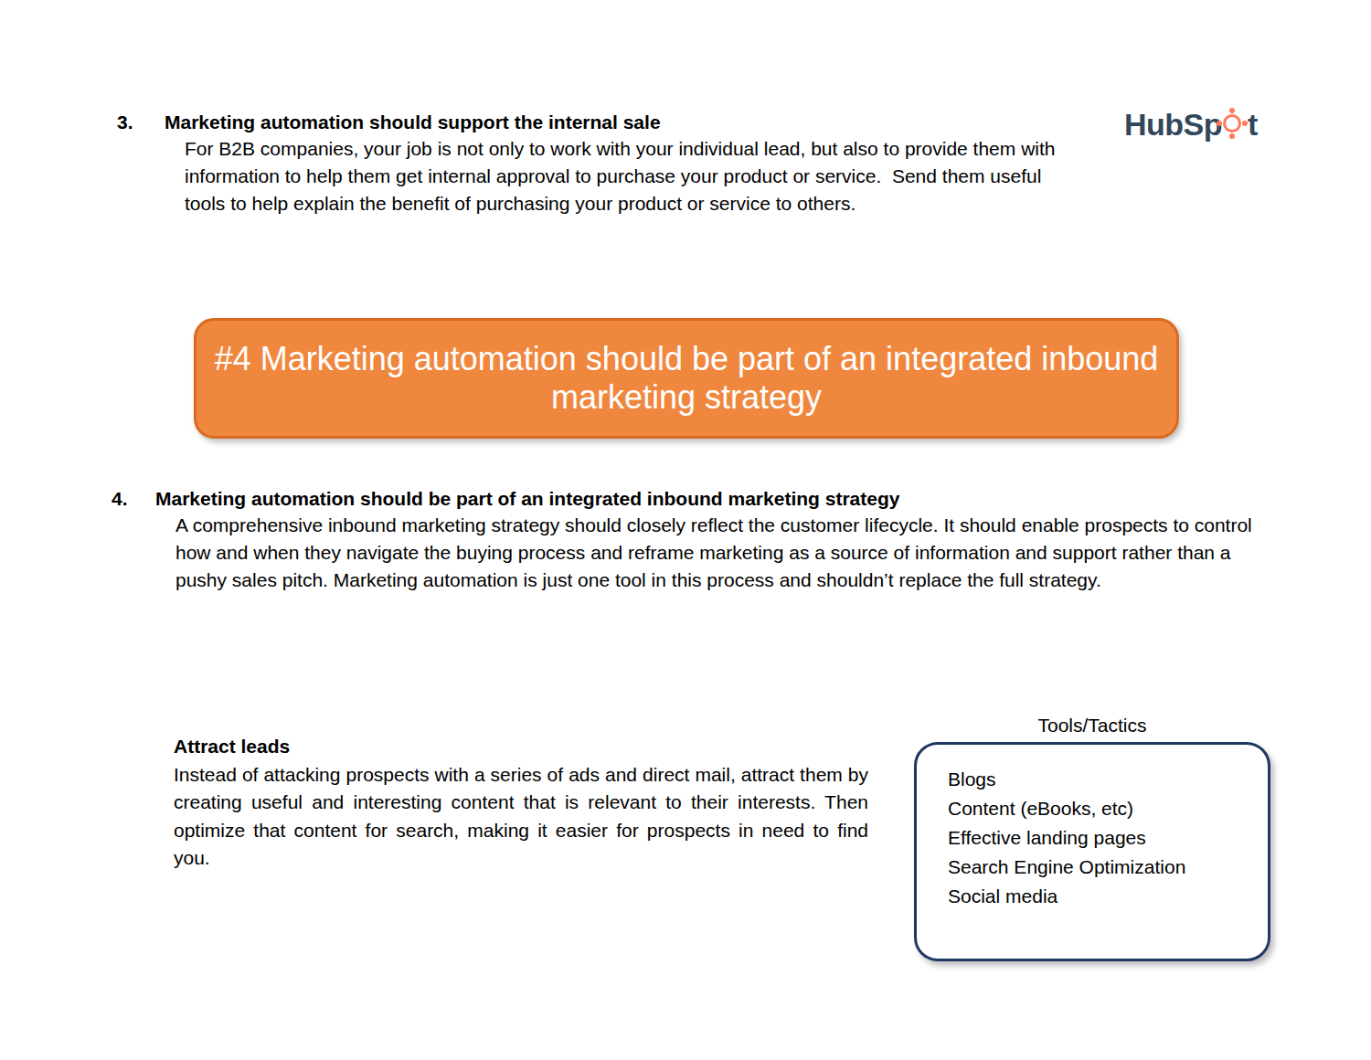HubSp t
3.
Marketing automation should support the internal sale
For B2B companies, your job is not only to work with your individual lead, but also to provide them with information to help them get internal approval to purchase your product or service. Send them useful tools to help explain the benefit of purchasing your product or service to others.
#4 Marketing automation should be part of an integrated inbound marketing strategy
4.
Marketing automation should be part of an integrated inbound marketing strategy
A comprehensive inbound marketing strategy should closely reflect the customer lifecycle. It should enable prospects to control how and when they navigate the buying process and reframe marketing as a source of information and support rather than a pushy sales pitch. Marketing automation is just one tool in this process and shouldn’t replace the full strategy.
Attract leads
Instead of attacking prospects with a series of ads and direct mail, attract them by creating useful and interesting content that is relevant to their interests. Then optimize that content for search, making it easier for prospects in need to find you.
Tools/Tactics
Blogs
Content (eBooks, etc)
Effective landing pages
Search Engine Optimization
Social media